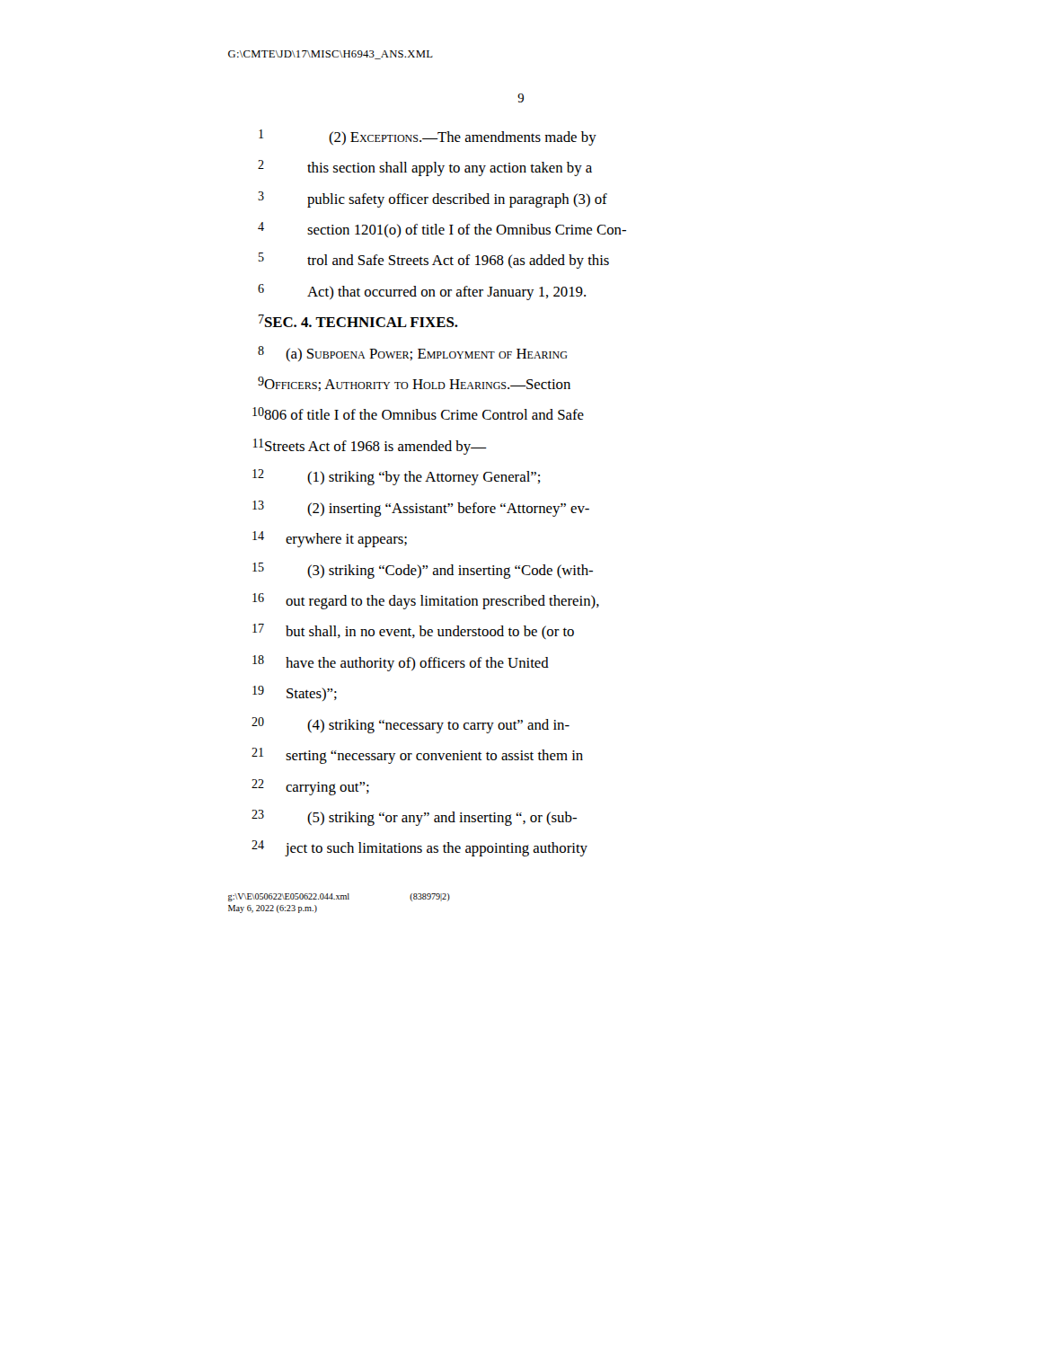G:\CMTE\JD\17\MISC\H6943_ANS.XML
9
| 1 | (2) Exceptions. —The amendments made by |
| 2 | this section shall apply to any action taken by a |
| 3 | public safety officer described in paragraph (3) of |
| 4 | section 1201(o) of title I of the Omnibus Crime Con- |
| 5 | trol and Safe Streets Act of 1968 (as added by this |
| 6 | Act) that occurred on or after January 1, 2019. |
| 7 | SEC. 4. TECHNICAL FIXES. |
| 8 | (a) Subpoena Power; Employment of Hearing |
| 9 | Officers; Authority to Hold Hearings. —Section |
| 10 | 806 of title I of the Omnibus Crime Control and Safe |
| 11 | Streets Act of 1968 is amended by— |
| 12 | (1) striking “by the Attorney General”; |
| 13 | (2) inserting “Assistant” before “Attorney” ev- |
| 14 | erywhere it appears; |
| 15 | (3) striking “Code)” and inserting “Code (with- |
| 16 | out regard to the days limitation prescribed therein), |
| 17 | but shall, in no event, be understood to be (or to |
| 18 | have the authority of) officers of the United |
| 19 | States)”; |
| 20 | (4) striking “necessary to carry out” and in- |
| 21 | serting “necessary or convenient to assist them in |
| 22 | carrying out”; |
| 23 | (5) striking “or any” and inserting “, or (sub- |
| 24 | ject to such limitations as the appointing authority |
g:\V\E\050622\E050622.044.xml (838979|2)
May 6, 2022 (6:23 p.m.)